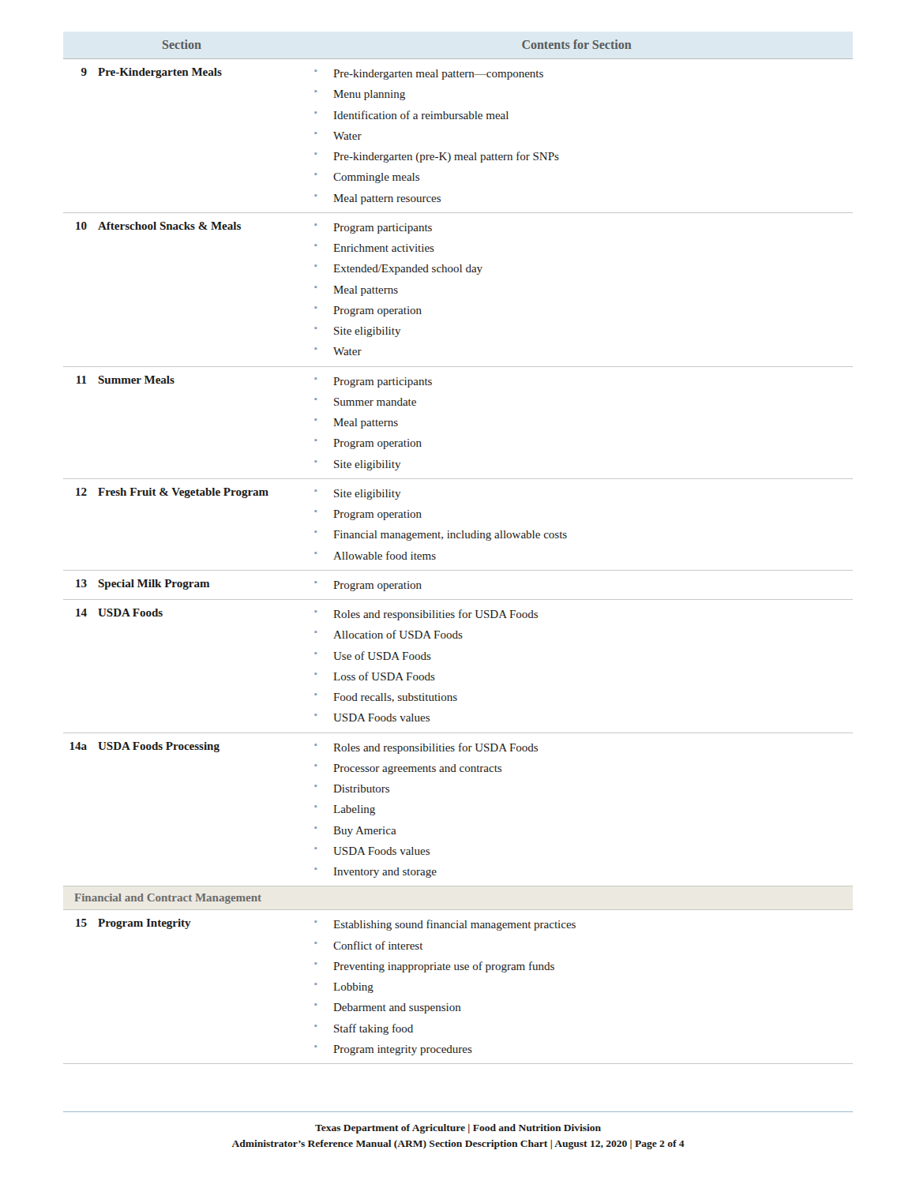| Section | Contents for Section |
| --- | --- |
| 9 | Pre-Kindergarten Meals | Pre-kindergarten meal pattern—components Menu planning Identification of a reimbursable meal Water Pre-kindergarten (pre-K) meal pattern for SNPs Commingle meals Meal pattern resources |
| 10 | Afterschool Snacks & Meals | Program participants Enrichment activities Extended/Expanded school day Meal patterns Program operation Site eligibility Water |
| 11 | Summer Meals | Program participants Summer mandate Meal patterns Program operation Site eligibility |
| 12 | Fresh Fruit & Vegetable Program | Site eligibility Program operation Financial management, including allowable costs Allowable food items |
| 13 | Special Milk Program | Program operation |
| 14 | USDA Foods | Roles and responsibilities for USDA Foods Allocation of USDA Foods Use of USDA Foods Loss of USDA Foods Food recalls, substitutions USDA Foods values |
| 14a | USDA Foods Processing | Roles and responsibilities for USDA Foods Processor agreements and contracts Distributors Labeling Buy America USDA Foods values Inventory and storage |
| Financial and Contract Management |
| 15 | Program Integrity | Establishing sound financial management practices Conflict of interest Preventing inappropriate use of program funds Lobbing Debarment and suspension Staff taking food Program integrity procedures |
Texas Department of Agriculture | Food and Nutrition Division
Administrator’s Reference Manual (ARM) Section Description Chart | August 12, 2020 | Page 2 of 4